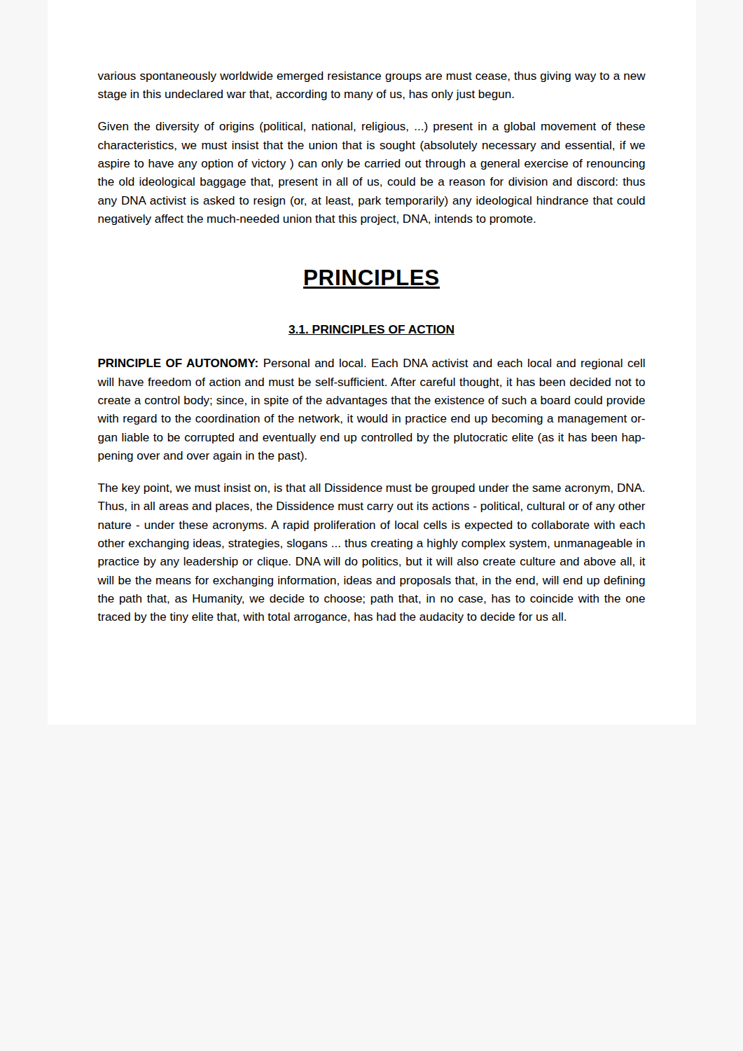various spontaneously worldwide emerged resistance groups are must cease, thus giving way to a new stage in this undeclared war that, according to many of us, has only just begun.
Given the diversity of origins (political, national, religious, ...) present in a global movement of these characteristics, we must insist that the union that is sought (absolutely necessary and essential, if we aspire to have any option of victory ) can only be carried out through a general exercise of renouncing the old ideological baggage that, present in all of us, could be a reason for division and discord: thus any DNA activist is asked to resign (or, at least, park temporarily) any ideological hindrance that could negatively affect the much-needed union that this project, DNA, intends to promote.
PRINCIPLES
3.1. PRINCIPLES OF ACTION
PRINCIPLE OF AUTONOMY: Personal and local. Each DNA activist and each local and regional cell will have freedom of action and must be self-sufficient. After careful thought, it has been decided not to create a control body; since, in spite of the advantages that the existence of such a board could provide with regard to the coordination of the network, it would in practice end up becoming a management organ liable to be corrupted and eventually end up controlled by the plutocratic elite (as it has been happening over and over again in the past).
The key point, we must insist on, is that all Dissidence must be grouped under the same acronym, DNA. Thus, in all areas and places, the Dissidence must carry out its actions - political, cultural or of any other nature - under these acronyms. A rapid proliferation of local cells is expected to collaborate with each other exchanging ideas, strategies, slogans ... thus creating a highly complex system, unmanageable in practice by any leadership or clique. DNA will do politics, but it will also create culture and above all, it will be the means for exchanging information, ideas and proposals that, in the end, will end up defining the path that, as Humanity, we decide to choose; path that, in no case, has to coincide with the one traced by the tiny elite that, with total arrogance, has had the audacity to decide for us all.